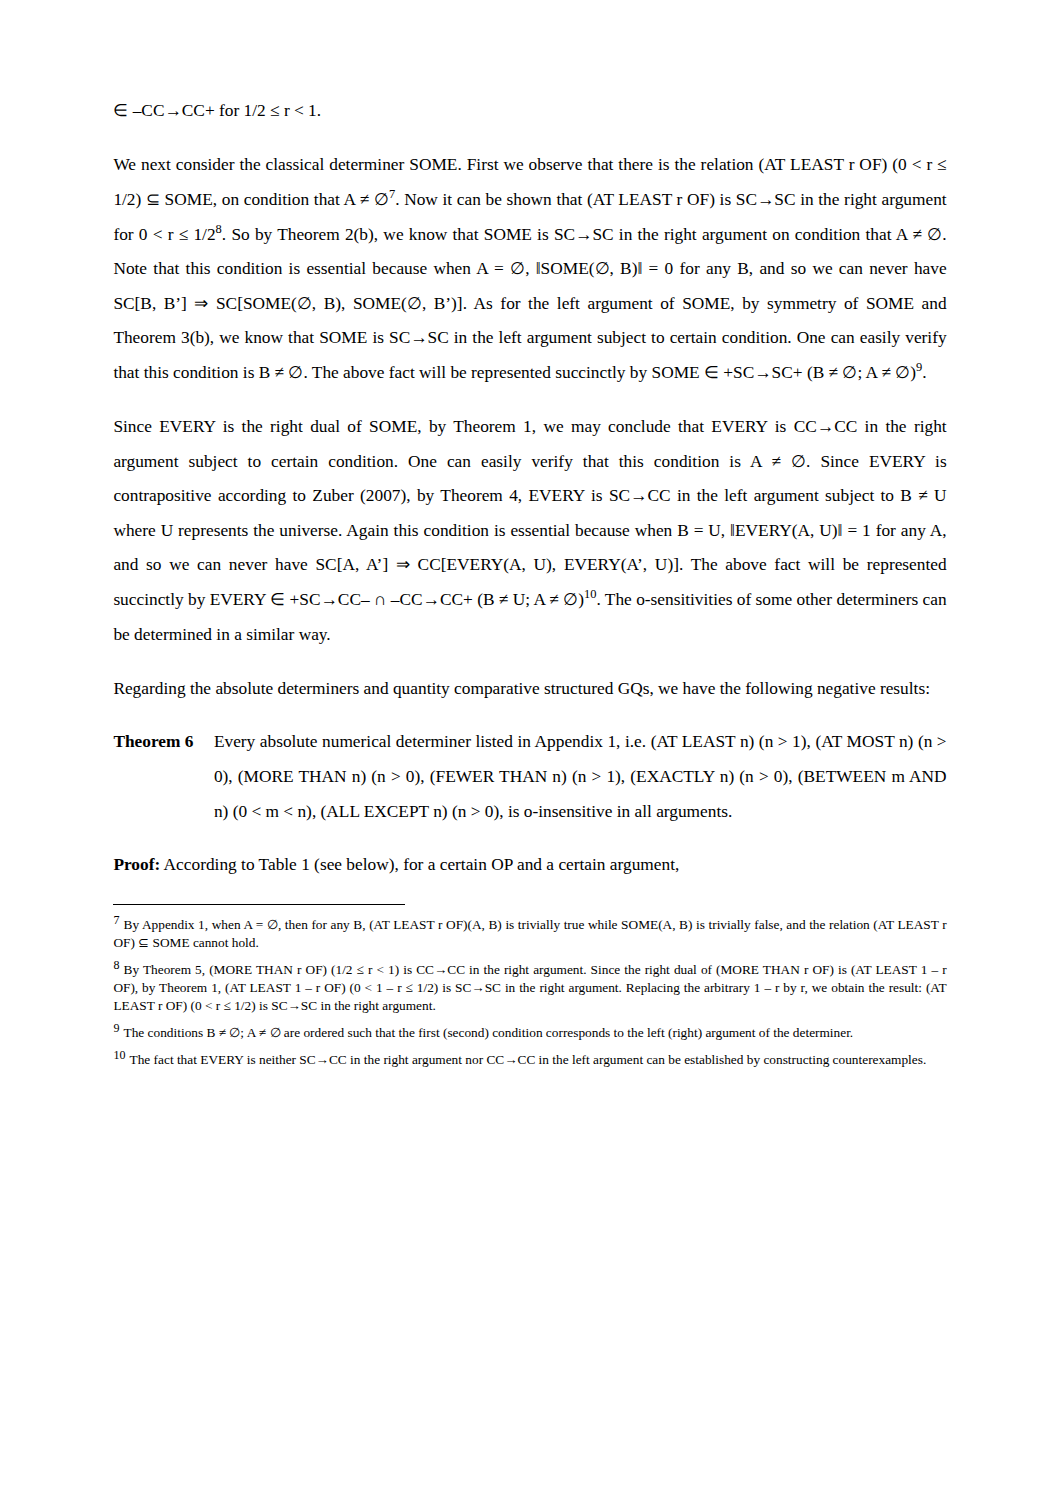∈ –CC→CC+ for 1/2 ≤ r < 1.
We next consider the classical determiner SOME. First we observe that there is the relation (AT LEAST r OF) (0 < r ≤ 1/2) ⊆ SOME, on condition that A ≠ ∅7. Now it can be shown that (AT LEAST r OF) is SC→SC in the right argument for 0 < r ≤ 1/28. So by Theorem 2(b), we know that SOME is SC→SC in the right argument on condition that A ≠ ∅. Note that this condition is essential because when A = ∅, ‖SOME(∅, B)‖ = 0 for any B, and so we can never have SC[B, B’] ⇒ SC[SOME(∅, B), SOME(∅, B’)]. As for the left argument of SOME, by symmetry of SOME and Theorem 3(b), we know that SOME is SC→SC in the left argument subject to certain condition. One can easily verify that this condition is B ≠ ∅. The above fact will be represented succinctly by SOME ∈ +SC→SC+ (B ≠ ∅; A ≠ ∅)9.
Since EVERY is the right dual of SOME, by Theorem 1, we may conclude that EVERY is CC→CC in the right argument subject to certain condition. One can easily verify that this condition is A ≠ ∅. Since EVERY is contrapositive according to Zuber (2007), by Theorem 4, EVERY is SC→CC in the left argument subject to B ≠ U where U represents the universe. Again this condition is essential because when B = U, ‖EVERY(A, U)‖ = 1 for any A, and so we can never have SC[A, A’] ⇒ CC[EVERY(A, U), EVERY(A’, U)]. The above fact will be represented succinctly by EVERY ∈ +SC→CC– ∩ –CC→CC+ (B ≠ U; A ≠ ∅)10. The o-sensitivities of some other determiners can be determined in a similar way.
Regarding the absolute determiners and quantity comparative structured GQs, we have the following negative results:
Theorem 6
Every absolute numerical determiner listed in Appendix 1, i.e. (AT LEAST n) (n > 1), (AT MOST n) (n > 0), (MORE THAN n) (n > 0), (FEWER THAN n) (n > 1), (EXACTLY n) (n > 0), (BETWEEN m AND n) (0 < m < n), (ALL EXCEPT n) (n > 0), is o-insensitive in all arguments.
Proof: According to Table 1 (see below), for a certain OP and a certain argument,
7 By Appendix 1, when A = ∅, then for any B, (AT LEAST r OF)(A, B) is trivially true while SOME(A, B) is trivially false, and the relation (AT LEAST r OF) ⊆ SOME cannot hold.
8 By Theorem 5, (MORE THAN r OF) (1/2 ≤ r < 1) is CC→CC in the right argument. Since the right dual of (MORE THAN r OF) is (AT LEAST 1 – r OF), by Theorem 1, (AT LEAST 1 – r OF) (0 < 1 – r ≤ 1/2) is SC→SC in the right argument. Replacing the arbitrary 1 – r by r, we obtain the result: (AT LEAST r OF) (0 < r ≤ 1/2) is SC→SC in the right argument.
9 The conditions B ≠ ∅; A ≠ ∅ are ordered such that the first (second) condition corresponds to the left (right) argument of the determiner.
10 The fact that EVERY is neither SC→CC in the right argument nor CC→CC in the left argument can be established by constructing counterexamples.